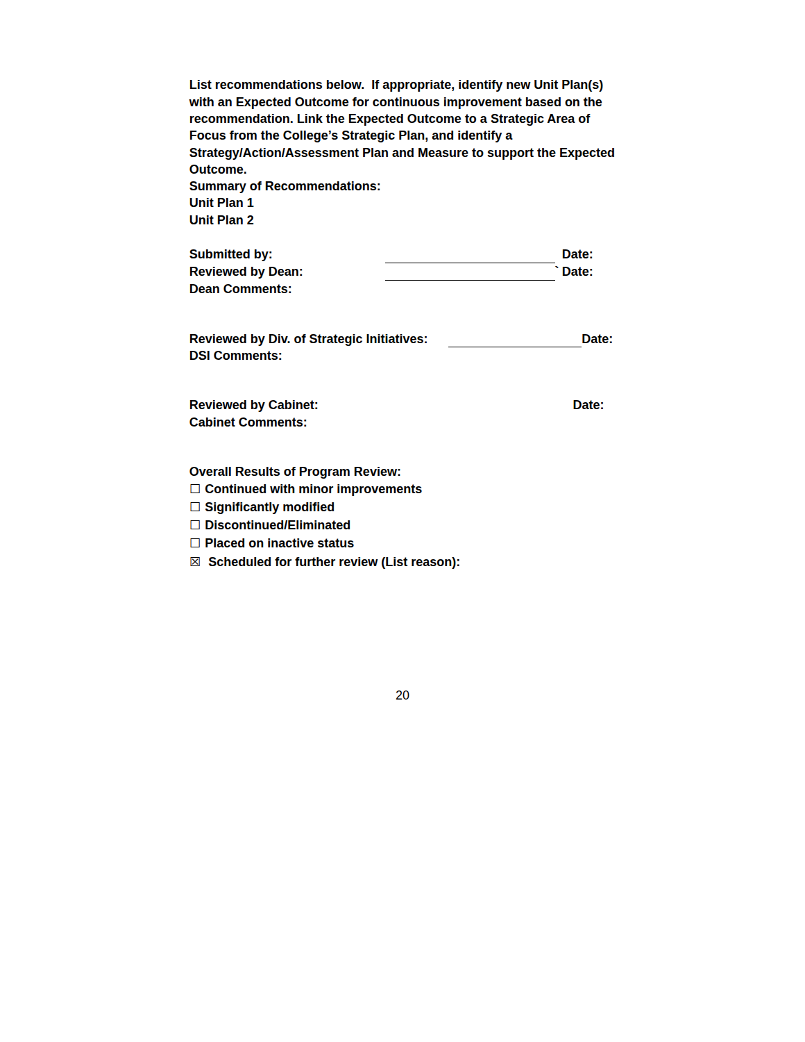List recommendations below. If appropriate, identify new Unit Plan(s) with an Expected Outcome for continuous improvement based on the recommendation. Link the Expected Outcome to a Strategic Area of Focus from the College’s Strategic Plan, and identify a Strategy/Action/Assessment Plan and Measure to support the Expected Outcome.
Summary of Recommendations:
Unit Plan 1
Unit Plan 2
| Submitted by: | | | Date: |
| Reviewed by Dean: | | ` | Date: |
Dean Comments:
| Reviewed by Div. of Strategic Initiatives: | | Date: |
DSI Comments:
| Reviewed by Cabinet: | | Date: |
Cabinet Comments:
Overall Results of Program Review:
☐Continued with minor improvements
☐Significantly modified
☐Discontinued/Eliminated
☐Placed on inactive status
☒ Scheduled for further review (List reason):
20